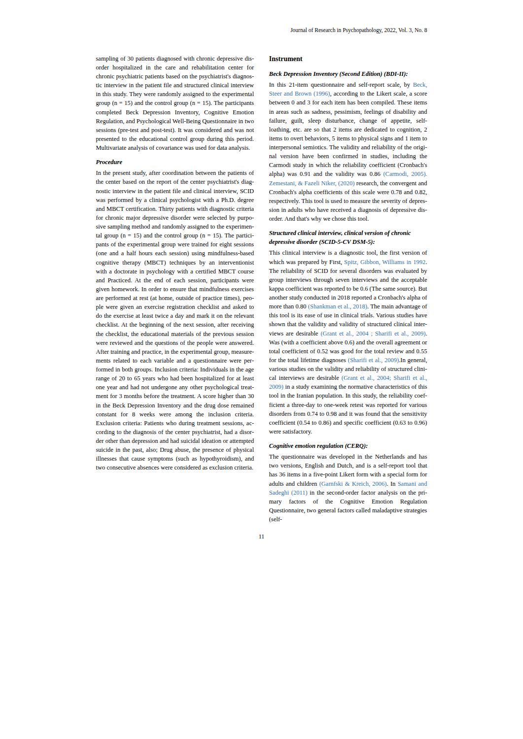Journal of Research in Psychopathology, 2022, Vol. 3, No. 8
sampling of 30 patients diagnosed with chronic depressive disorder hospitalized in the care and rehabilitation center for chronic psychiatric patients based on the psychiatrist's diagnostic interview in the patient file and structured clinical interview in this study. They were randomly assigned to the experimental group (n = 15) and the control group (n = 15). The participants completed Beck Depression Inventory, Cognitive Emotion Regulation, and Psychological Well-Being Questionnaire in two sessions (pre-test and post-test). It was considered and was not presented to the educational control group during this period. Multivariate analysis of covariance was used for data analysis.
Procedure
In the present study, after coordination between the patients of the center based on the report of the center psychiatrist's diagnostic interview in the patient file and clinical interview, SCID was performed by a clinical psychologist with a Ph.D. degree and MBCT certification. Thirty patients with diagnostic criteria for chronic major depressive disorder were selected by purposive sampling method and randomly assigned to the experimental group (n = 15) and the control group (n = 15). The participants of the experimental group were trained for eight sessions (one and a half hours each session) using mindfulness-based cognitive therapy (MBCT) techniques by an interventionist with a doctorate in psychology with a certified MBCT course and Practiced. At the end of each session, participants were given homework. In order to ensure that mindfulness exercises are performed at rest (at home, outside of practice times), people were given an exercise registration checklist and asked to do the exercise at least twice a day and mark it on the relevant checklist. At the beginning of the next session, after receiving the checklist, the educational materials of the previous session were reviewed and the questions of the people were answered. After training and practice, in the experimental group, measurements related to each variable and a questionnaire were performed in both groups. Inclusion criteria: Individuals in the age range of 20 to 65 years who had been hospitalized for at least one year and had not undergone any other psychological treatment for 3 months before the treatment. A score higher than 30 in the Beck Depression Inventory and the drug dose remained constant for 8 weeks were among the inclusion criteria. Exclusion criteria: Patients who during treatment sessions, according to the diagnosis of the center psychiatrist, had a disorder other than depression and had suicidal ideation or attempted suicide in the past, also; Drug abuse, the presence of physical illnesses that cause symptoms (such as hypothyroidism), and two consecutive absences were considered as exclusion criteria.
Instrument
Beck Depression Inventory (Second Edition) (BDI-II):
In this 21-item questionnaire and self-report scale, by Beck, Steer and Brown (1996), according to the Likert scale, a score between 0 and 3 for each item has been compiled. These items in areas such as sadness, pessimism, feelings of disability and failure, guilt, sleep disturbance, change of appetite, self-loathing, etc. are so that 2 items are dedicated to cognition, 2 items to overt behaviors, 5 items to physical signs and 1 item to interpersonal semiotics. The validity and reliability of the original version have been confirmed in studies, including the Carmodi study in which the reliability coefficient (Cronbach's alpha) was 0.91 and the validity was 0.86 (Carmodi, 2005). Zemestani, & Fazeli Niker, (2020) research, the convergent and Cronbach's alpha coefficients of this scale were 0.78 and 0.82, respectively. This tool is used to measure the severity of depression in adults who have received a diagnosis of depressive disorder. And that's why we chose this tool.
Structured clinical interview, clinical version of chronic depressive disorder (SCID-5-CV DSM-5):
This clinical interview is a diagnostic tool, the first version of which was prepared by First, Spitz, Gibbon, Williams in 1992. The reliability of SCID for several disorders was evaluated by group interviews through seven interviews and the acceptable kappa coefficient was reported to be 0.6 (The same source). But another study conducted in 2018 reported a Cronbach's alpha of more than 0.80 (Shankman et al., 2018). The main advantage of this tool is its ease of use in clinical trials. Various studies have shown that the validity and validity of structured clinical interviews are desirable (Grant et al., 2004 ; Sharifi et al., 2009). Was (with a coefficient above 0.6) and the overall agreement or total coefficient of 0.52 was good for the total review and 0.55 for the total lifetime diagnoses (Sharifi et al., 2009).In general, various studies on the validity and reliability of structured clinical interviews are desirable (Grant et al., 2004; Sharifi et al., 2009) in a study examining the normative characteristics of this tool in the Iranian population. In this study, the reliability coefficient a three-day to one-week retest was reported for various disorders from 0.74 to 0.98 and it was found that the sensitivity coefficient (0.54 to 0.86) and specific coefficient (0.63 to 0.96) were satisfactory.
Cognitive emotion regulation (CERQ):
The questionnaire was developed in the Netherlands and has two versions, English and Dutch, and is a self-report tool that has 36 items in a five-point Likert form with a special form for adults and children (Garnfski & Kreich, 2006). In Samani and Sadeghi (2011) in the second-order factor analysis on the primary factors of the Cognitive Emotion Regulation Questionnaire, two general factors called maladaptive strategies (self-
11